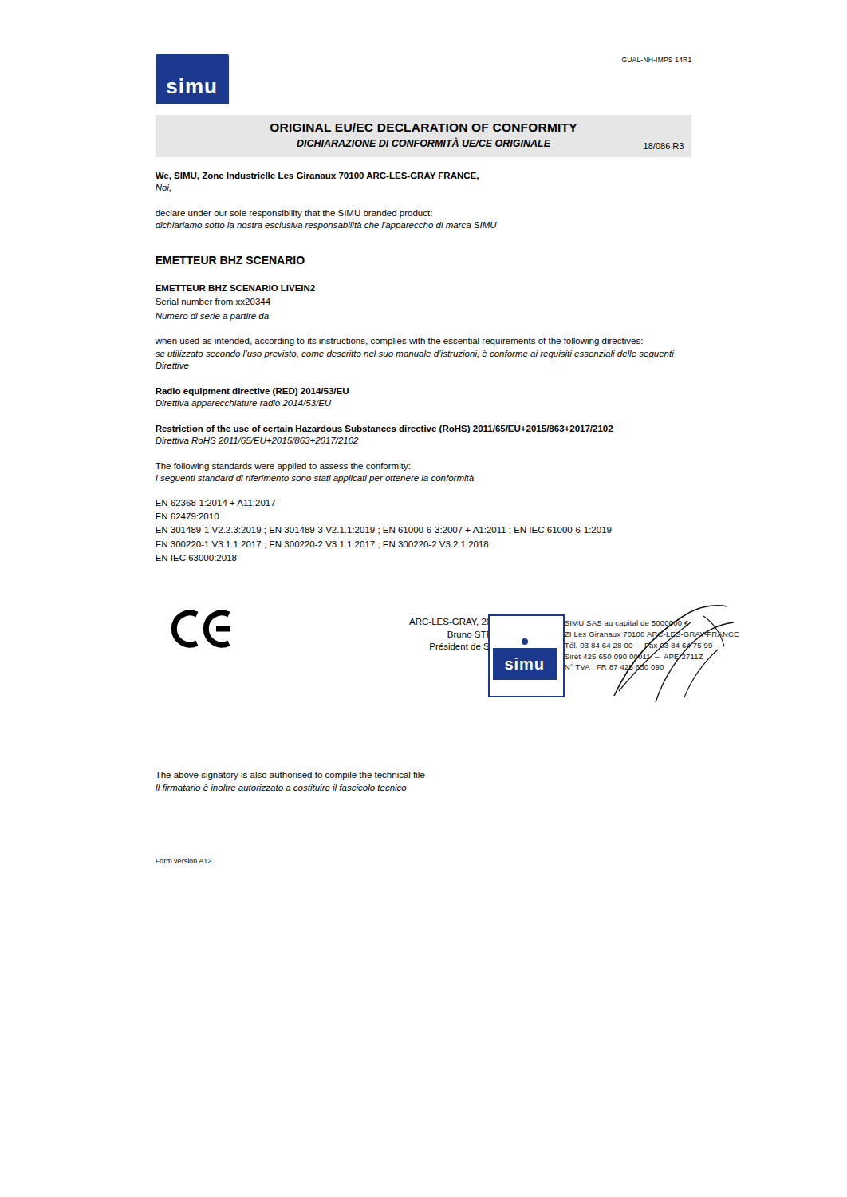simu
GUAL-NH-IMPS 14R1
ORIGINAL EU/EC DECLARATION OF CONFORMITY
DICHIARAZIONE DI CONFORMITÀ UE/CE ORIGINALE
18/086 R3
We, SIMU, Zone Industrielle Les Giranaux 70100 ARC-LES-GRAY FRANCE,
Noi,
declare under our sole responsibility that the SIMU branded product:
dichiariamo sotto la nostra esclusiva responsabilità che l'appareccho di marca SIMU
EMETTEUR BHZ SCENARIO
EMETTEUR BHZ SCENARIO LIVEIN2
Serial number from xx20344
Numero di serie a partire da
when used as intended, according to its instructions, complies with the essential requirements of the following directives:
se utilizzato secondo l’uso previsto, come descritto nel suo manuale d’istruzioni, è conforme ai requisiti essenziali delle seguenti Direttive
Radio equipment directive (RED) 2014/53/EU
Direttiva apparecchiature radio 2014/53/EU
Restriction of the use of certain Hazardous Substances directive (RoHS) 2011/65/EU+2015/863+2017/2102
Direttiva RoHS 2011/65/EU+2015/863+2017/2102
The following standards were applied to assess the conformity:
I seguenti standard di riferimento sono stati applicati per ottenere la conformità
EN 62368‑1:2014 + A11:2017
EN 62479:2010
EN 301489‑1 V2.2.3:2019 ; EN 301489‑3 V2.1.1:2019 ; EN 61000‑6‑3:2007 + A1:2011 ; EN IEC 61000‑6‑1:2019
EN 300220‑1 V3.1.1:2017 ; EN 300220‑2 V3.1.1:2017 ; EN 300220‑2 V3.2.1:2018
EN IEC 63000:2018
ARC-LES-GRAY, 2021/09/22
Bruno STRAGLIATI
Président de SIMU SAS
simu
SIMU SAS au capital de 5000000 €
ZI Les Giranaux 70100 ARC-LES-GRAY-FRANCE
Tél. 03 84 64 28 00 - Fax 03 84 64 75 99
Siret 425 650 090 00011 – APE 2711Z
N° TVA : FR 87 425 650 090
The above signatory is also authorised to compile the technical file
Il firmatario è inoltre autorizzato a costituire il fascicolo tecnico
Form version A12